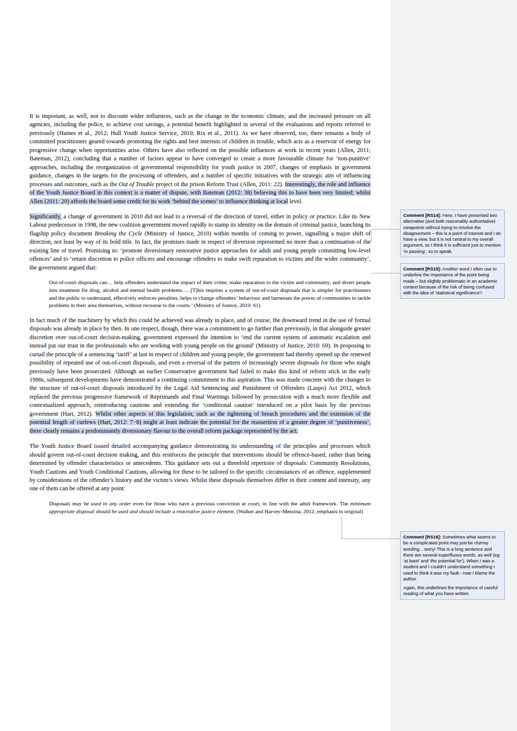It is important, as well, not to discount wider influences, such as the change in the economic climate, and the increased pressure on all agencies, including the police, to achieve cost savings, a potential benefit highlighted in several of the evaluations and reports referred to previously (Haines et al., 2012; Hull Youth Justice Service, 2010; Rix et al., 2011). As we have observed, too, there remains a body of committed practitioners geared towards promoting the rights and best interests of children in trouble, which acts as a reservoir of energy for progressive change when opportunities arise. Others have also reflected on the possible influences at work in recent years (Allen, 2011; Bateman, 2012), concluding that a number of factors appear to have converged to create a more favourable climate for ‘non-punitive’ approaches, including the reorganization of governmental responsibility for youth justice in 2007, changes of emphasis in government guidance, changes in the targets for the processing of offenders, and a number of specific initiatives with the strategic aim of influencing processes and outcomes, such as the Out of Trouble project of the prison Reform Trust (Allen, 2011: 22). Interestingly, the role and influence of the Youth Justice Board in this context is a matter of dispute, with Bateman (2012: 38) believing this to have been very limited; whilst Allen (2011: 20) affords the board some credit for its work ‘behind the scenes’ to influence thinking at local level.
Significantly, a change of government in 2010 did not lead to a reversal of the direction of travel, either in policy or practice. Like its New Labour predecessor in 1998, the new coalition government moved rapidly to stamp its identity on the domain of criminal justice, launching its flagship policy document Breaking the Cycle (Ministry of Justice, 2010) within months of coming to power, signalling a major shift of direction, not least by way of its bold title. In fact, the promises made in respect of diversion represented no more than a continuation of the existing line of travel. Promising to: ‘promote diversionary restorative justice approaches for adult and young people committing low-level offences’ and to ‘return discretion to police officers and encourage offenders to make swift reparation to victims and the wider community’, the government argued that:
Out-of-court disposals can… help offenders understand the impact of their crime, make reparation to the victim and community, and divert people into treatment for drug, alcohol and mental health problems…. [T]his requires a system of out-of-court disposals that is simpler for practitioners and the public to understand, effectively enforces penalties, helps to change offenders’ behaviour and harnesses the power of communities to tackle problems in their area themselves, without recourse to the courts.’ (Ministry of Justice, 2010: 61)
In fact much of the machinery by which this could be achieved was already in place, and of course, the downward trend in the use of formal disposals was already in place by then. In one respect, though, there was a commitment to go further than previously, in that alongside greater discretion over out-of-court decision-making, government expressed the intention to ‘end the current system of automatic escalation and instead put our trust in the professionals who are working with young people on the ground’ (Ministry of Justice, 2010: 69). In proposing to curtail the principle of a sentencing ‘tariff’ at last in respect of children and young people, the government had thereby opened up the renewed possibility of repeated use of out-of-court disposals, and even a reversal of the pattern of increasingly severe disposals for those who might previously have been prosecuted. Although an earlier Conservative government had failed to make this kind of reform stick in the early 1990s, subsequent developments have demonstrated a continuing commitment to this aspiration. This was made concrete with the changes to the structure of out-of-court disposals introduced by the Legal Aid Sentencing and Punishment of Offenders (Laspo) Act 2012, which replaced the previous progressive framework of Reprimands and Final Warnings followed by prosecution with a much more flexible and contextualized approach, reintroducing cautions and extending the ‘conditional caution’ introduced on a pilot basis by the previous government (Hart, 2012). Whilst other aspects of this legislation, such as the tightening of breach procedures and the extension of the potential length of curfews (Hart, 2012: 7−8) might at least indicate the potential for the reassertion of a greater degree of ‘punitiveness’, there clearly remains a predominantly diversionary flavour to the overall reform package represented by the act.
The Youth Justice Board issued detailed accompanying guidance demonstrating its understanding of the principles and processes which should govern out-of-court decision making, and this reinforces the principle that interventions should be offence-based, rather than being determined by offender characteristics or antecedents. This guidance sets out a threefold repertoire of disposals: Community Resolutions, Youth Cautions and Youth Conditional Cautions, allowing for these to be tailored to the specific circumstances of an offence, supplemented by considerations of the offender’s history and the victim’s views. Whilst these disposals themselves differ in their content and intensity, any one of them can be offered at any point:
Disposals may be used in any order even for those who have a previous conviction at court, in line with the adult framework. The minimum appropriate disposal should be used and should include a restorative justice element. (Walker and Harvey-Messina, 2012; emphasis in original)
Comment [RS14]: Here, I have presented two alternative (and both reasonably authoritative) viewpoints without trying to resolve the disagreement – this is a point of interest and I do have a view, but it is not central to my overall argument, so I think it is sufficient just to mention ‘in passing’, so to speak.
Comment [RS15]: Another word I often use to underline the importance of the point being made – but slightly problematic in an academic context because of the risk of being confused with the idea of ‘statistical significance’!
Comment [RS16]: Sometimes what seems to be a complicated point may just be clumsy wording... sorry! This is a long sentence and there are several superfluous words, as well (eg 'at least' and 'the potential for'). When I was a student and I couldn't understand something I used to think it was my fault - now I blame the author. Again, this underlines the importance of careful reading of what you have written.